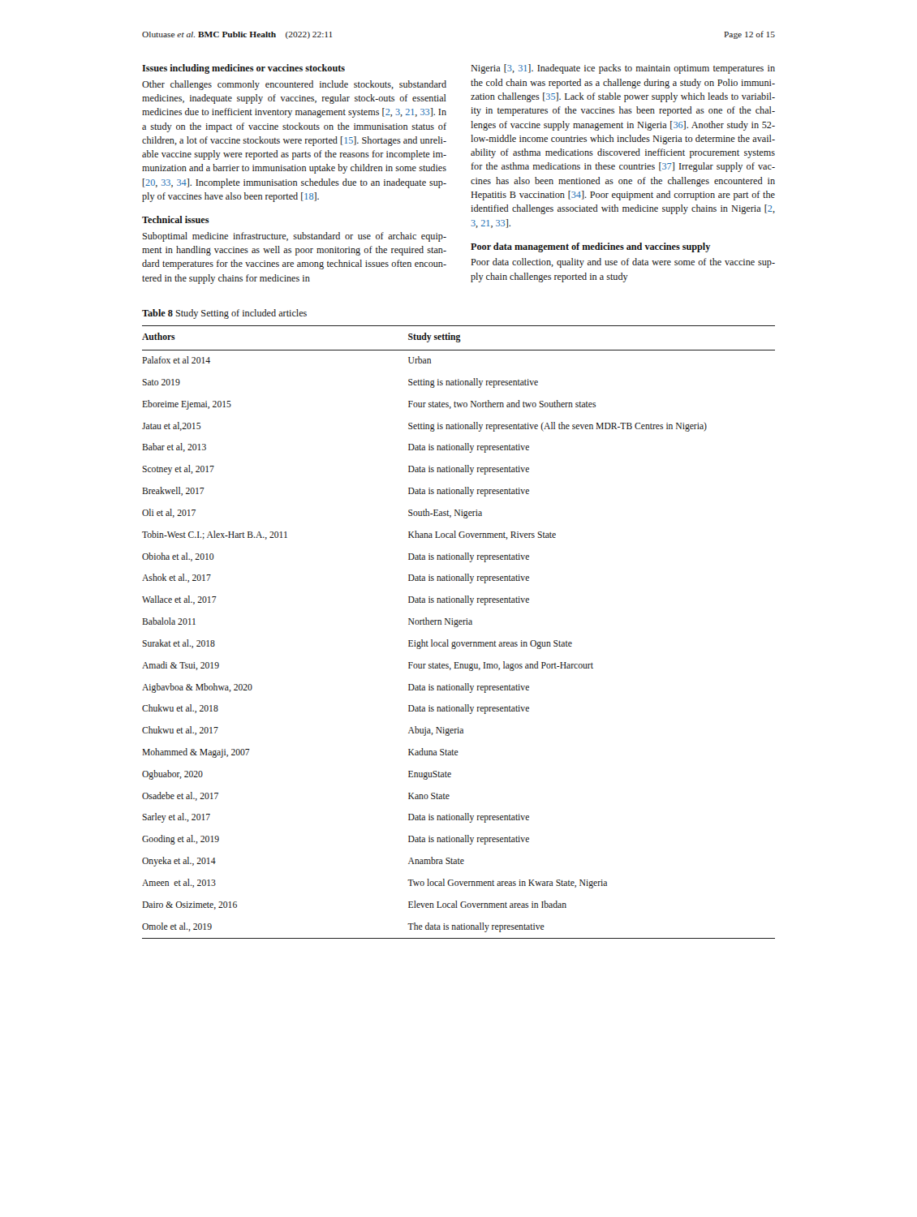Olutuase et al. BMC Public Health (2022) 22:11
Page 12 of 15
Issues including medicines or vaccines stockouts
Other challenges commonly encountered include stockouts, substandard medicines, inadequate supply of vaccines, regular stock-outs of essential medicines due to inefficient inventory management systems [2, 3, 21, 33]. In a study on the impact of vaccine stockouts on the immunisation status of children, a lot of vaccine stockouts were reported [15]. Shortages and unreliable vaccine supply were reported as parts of the reasons for incomplete immunization and a barrier to immunisation uptake by children in some studies [20, 33, 34]. Incomplete immunisation schedules due to an inadequate supply of vaccines have also been reported [18].
Technical issues
Suboptimal medicine infrastructure, substandard or use of archaic equipment in handling vaccines as well as poor monitoring of the required standard temperatures for the vaccines are among technical issues often encountered in the supply chains for medicines in
Nigeria [3, 31]. Inadequate ice packs to maintain optimum temperatures in the cold chain was reported as a challenge during a study on Polio immunization challenges [35]. Lack of stable power supply which leads to variability in temperatures of the vaccines has been reported as one of the challenges of vaccine supply management in Nigeria [36]. Another study in 52-low-middle income countries which includes Nigeria to determine the availability of asthma medications discovered inefficient procurement systems for the asthma medications in these countries [37] Irregular supply of vaccines has also been mentioned as one of the challenges encountered in Hepatitis B vaccination [34]. Poor equipment and corruption are part of the identified challenges associated with medicine supply chains in Nigeria [2, 3, 21, 33].
Poor data management of medicines and vaccines supply
Poor data collection, quality and use of data were some of the vaccine supply chain challenges reported in a study
Table 8 Study Setting of included articles
| Authors | Study setting |
| --- | --- |
| Palafox et al 2014 | Urban |
| Sato 2019 | Setting is nationally representative |
| Eboreime Ejemai, 2015 | Four states, two Northern and two Southern states |
| Jatau et al,2015 | Setting is nationally representative (All the seven MDR-TB Centres in Nigeria) |
| Babar et al, 2013 | Data is nationally representative |
| Scotney et al, 2017 | Data is nationally representative |
| Breakwell, 2017 | Data is nationally representative |
| Oli et al, 2017 | South-East, Nigeria |
| Tobin-West C.I.; Alex-Hart B.A., 2011 | Khana Local Government, Rivers State |
| Obioha et al., 2010 | Data is nationally representative |
| Ashok et al., 2017 | Data is nationally representative |
| Wallace et al., 2017 | Data is nationally representative |
| Babalola 2011 | Northern Nigeria |
| Surakat et al., 2018 | Eight local government areas in Ogun State |
| Amadi & Tsui, 2019 | Four states, Enugu, Imo, lagos and Port-Harcourt |
| Aigbavboa & Mbohwa, 2020 | Data is nationally representative |
| Chukwu et al., 2018 | Data is nationally representative |
| Chukwu et al., 2017 | Abuja, Nigeria |
| Mohammed & Magaji, 2007 | Kaduna State |
| Ogbuabor, 2020 | EnuguState |
| Osadebe et al., 2017 | Kano State |
| Sarley et al., 2017 | Data is nationally representative |
| Gooding et al., 2019 | Data is nationally representative |
| Onyeka et al., 2014 | Anambra State |
| Ameen et al., 2013 | Two local Government areas in Kwara State, Nigeria |
| Dairo & Osizimete, 2016 | Eleven Local Government areas in Ibadan |
| Omole et al., 2019 | The data is nationally representative |